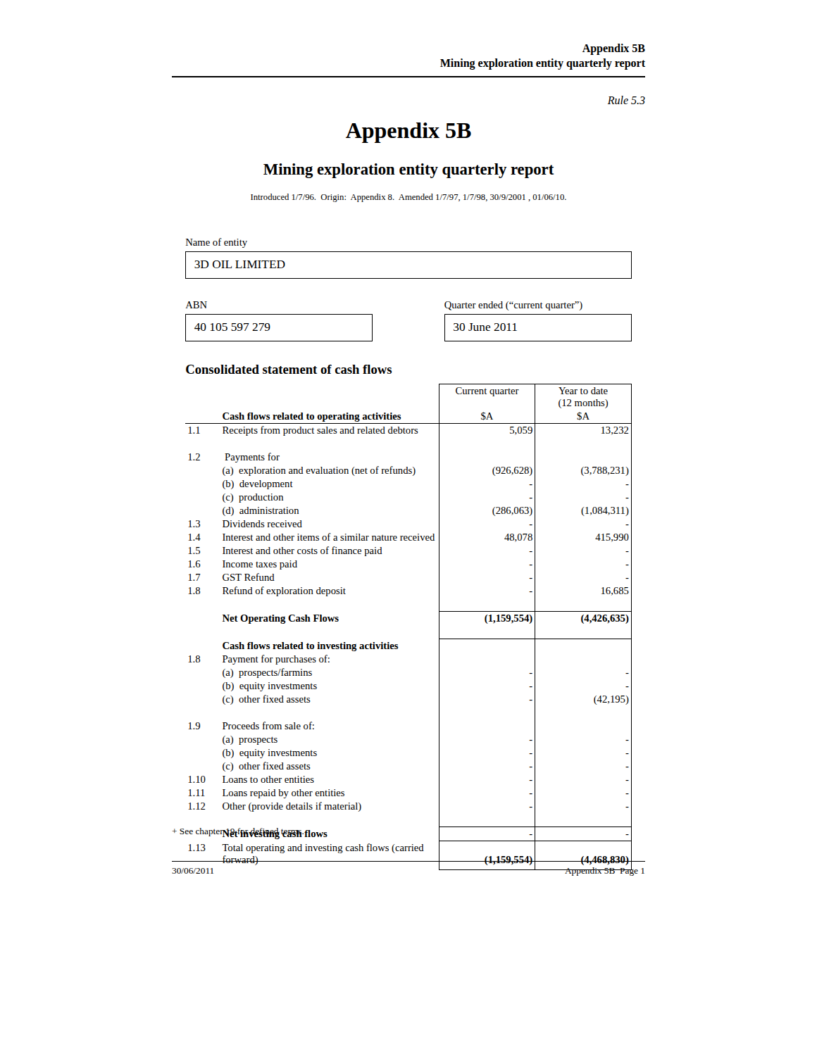Appendix 5B
Mining exploration entity quarterly report
Rule 5.3
Appendix 5B
Mining exploration entity quarterly report
Introduced 1/7/96. Origin: Appendix 8. Amended 1/7/97, 1/7/98, 30/9/2001 , 01/06/10.
Name of entity
3D OIL LIMITED
ABN
40 105 597 279
Quarter ended (“current quarter”)
30 June 2011
Consolidated statement of cash flows
| | | Current quarter | Year to date (12 months) |
| | Cash flows related to operating activities | $A | $A |
| 1.1 | Receipts from product sales and related debtors | 5,059 | 13,232 |
| 1.2 | Payments for | | |
| | (a) exploration and evaluation (net of refunds) | (926,628) | (3,788,231) |
| | (b) development | - | - |
| | (c) production | - | - |
| | (d) administration | (286,063) | (1,084,311) |
| 1.3 | Dividends received | - | - |
| 1.4 | Interest and other items of a similar nature received | 48,078 | 415,990 |
| 1.5 | Interest and other costs of finance paid | - | - |
| 1.6 | Income taxes paid | - | - |
| 1.7 | GST Refund | - | - |
| 1.8 | Refund of exploration deposit | - | 16,685 |
| | Net Operating Cash Flows | (1,159,554) | (4,426,635) |
| | Cash flows related to investing activities | | |
| 1.8 | Payment for purchases of: | | |
| | (a) prospects/farmins | - | - |
| | (b) equity investments | - | - |
| | (c) other fixed assets | - | (42,195) |
| 1.9 | Proceeds from sale of: | | |
| | (a) prospects | - | - |
| | (b) equity investments | - | - |
| | (c) other fixed assets | - | - |
| 1.10 | Loans to other entities | - | - |
| 1.11 | Loans repaid by other entities | - | - |
| 1.12 | Other (provide details if material) | - | - |
| | Net investing cash flows | - | - |
| 1.13 | Total operating and investing cash flows (carried forward) | (1,159,554) | (4,468,830) |
+ See chapter 19 for defined terms.
30/06/2011 Appendix 5B Page 1